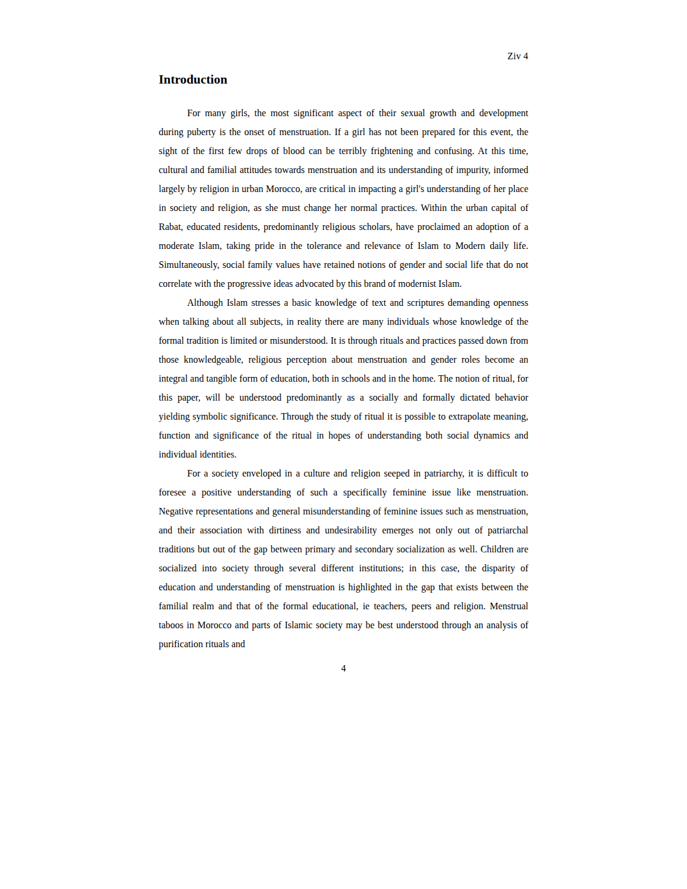Ziv 4
Introduction
For many girls, the most significant aspect of their sexual growth and development during puberty is the onset of menstruation. If a girl has not been prepared for this event, the sight of the first few drops of blood can be terribly frightening and confusing. At this time, cultural and familial attitudes towards menstruation and its understanding of impurity, informed largely by religion in urban Morocco, are critical in impacting a girl's understanding of her place in society and religion, as she must change her normal practices. Within the urban capital of Rabat, educated residents, predominantly religious scholars, have proclaimed an adoption of a moderate Islam, taking pride in the tolerance and relevance of Islam to Modern daily life. Simultaneously, social family values have retained notions of gender and social life that do not correlate with the progressive ideas advocated by this brand of modernist Islam.
Although Islam stresses a basic knowledge of text and scriptures demanding openness when talking about all subjects, in reality there are many individuals whose knowledge of the formal tradition is limited or misunderstood. It is through rituals and practices passed down from those knowledgeable, religious perception about menstruation and gender roles become an integral and tangible form of education, both in schools and in the home. The notion of ritual, for this paper, will be understood predominantly as a socially and formally dictated behavior yielding symbolic significance. Through the study of ritual it is possible to extrapolate meaning, function and significance of the ritual in hopes of understanding both social dynamics and individual identities.
For a society enveloped in a culture and religion seeped in patriarchy, it is difficult to foresee a positive understanding of such a specifically feminine issue like menstruation. Negative representations and general misunderstanding of feminine issues such as menstruation, and their association with dirtiness and undesirability emerges not only out of patriarchal traditions but out of the gap between primary and secondary socialization as well. Children are socialized into society through several different institutions; in this case, the disparity of education and understanding of menstruation is highlighted in the gap that exists between the familial realm and that of the formal educational, ie teachers, peers and religion. Menstrual taboos in Morocco and parts of Islamic society may be best understood through an analysis of purification rituals and
4